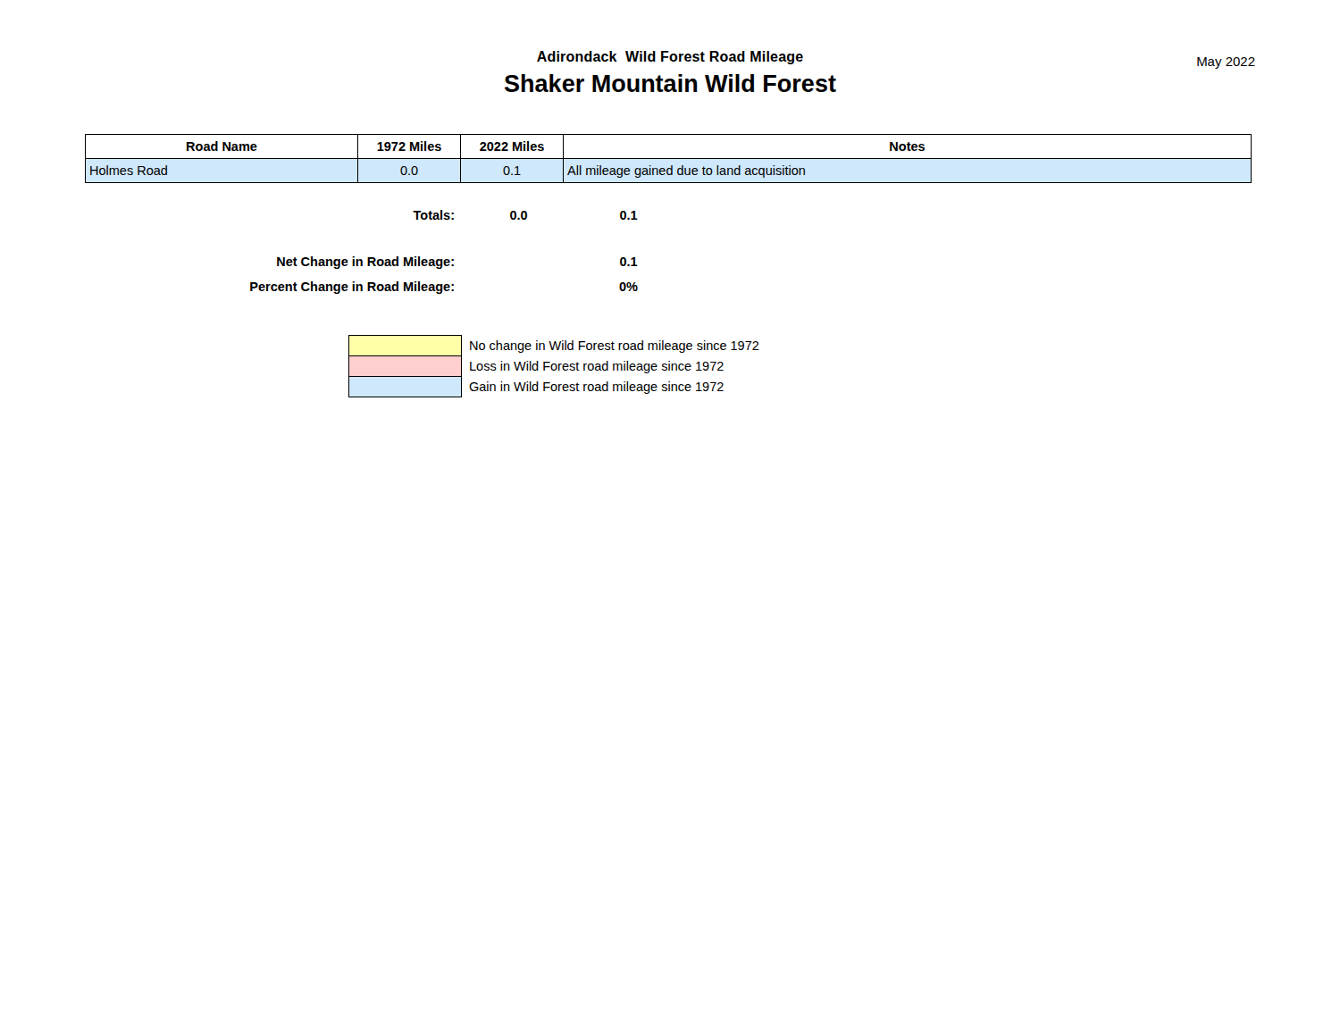May 2022
Adirondack Wild Forest Road Mileage
Shaker Mountain Wild Forest
| Road Name | 1972 Miles | 2022 Miles | Notes |
| --- | --- | --- | --- |
| Holmes Road | 0.0 | 0.1 | All mileage gained due to land acquisition |
| Totals: | 0.0 | 0.1 |
| Net Change in Road Mileage: | | 0.1 |
| Percent Change in Road Mileage: | | 0% |
| | No change in Wild Forest road mileage since 1972 |
| | Loss in Wild Forest road mileage since 1972 |
| | Gain in Wild Forest road mileage since 1972 |